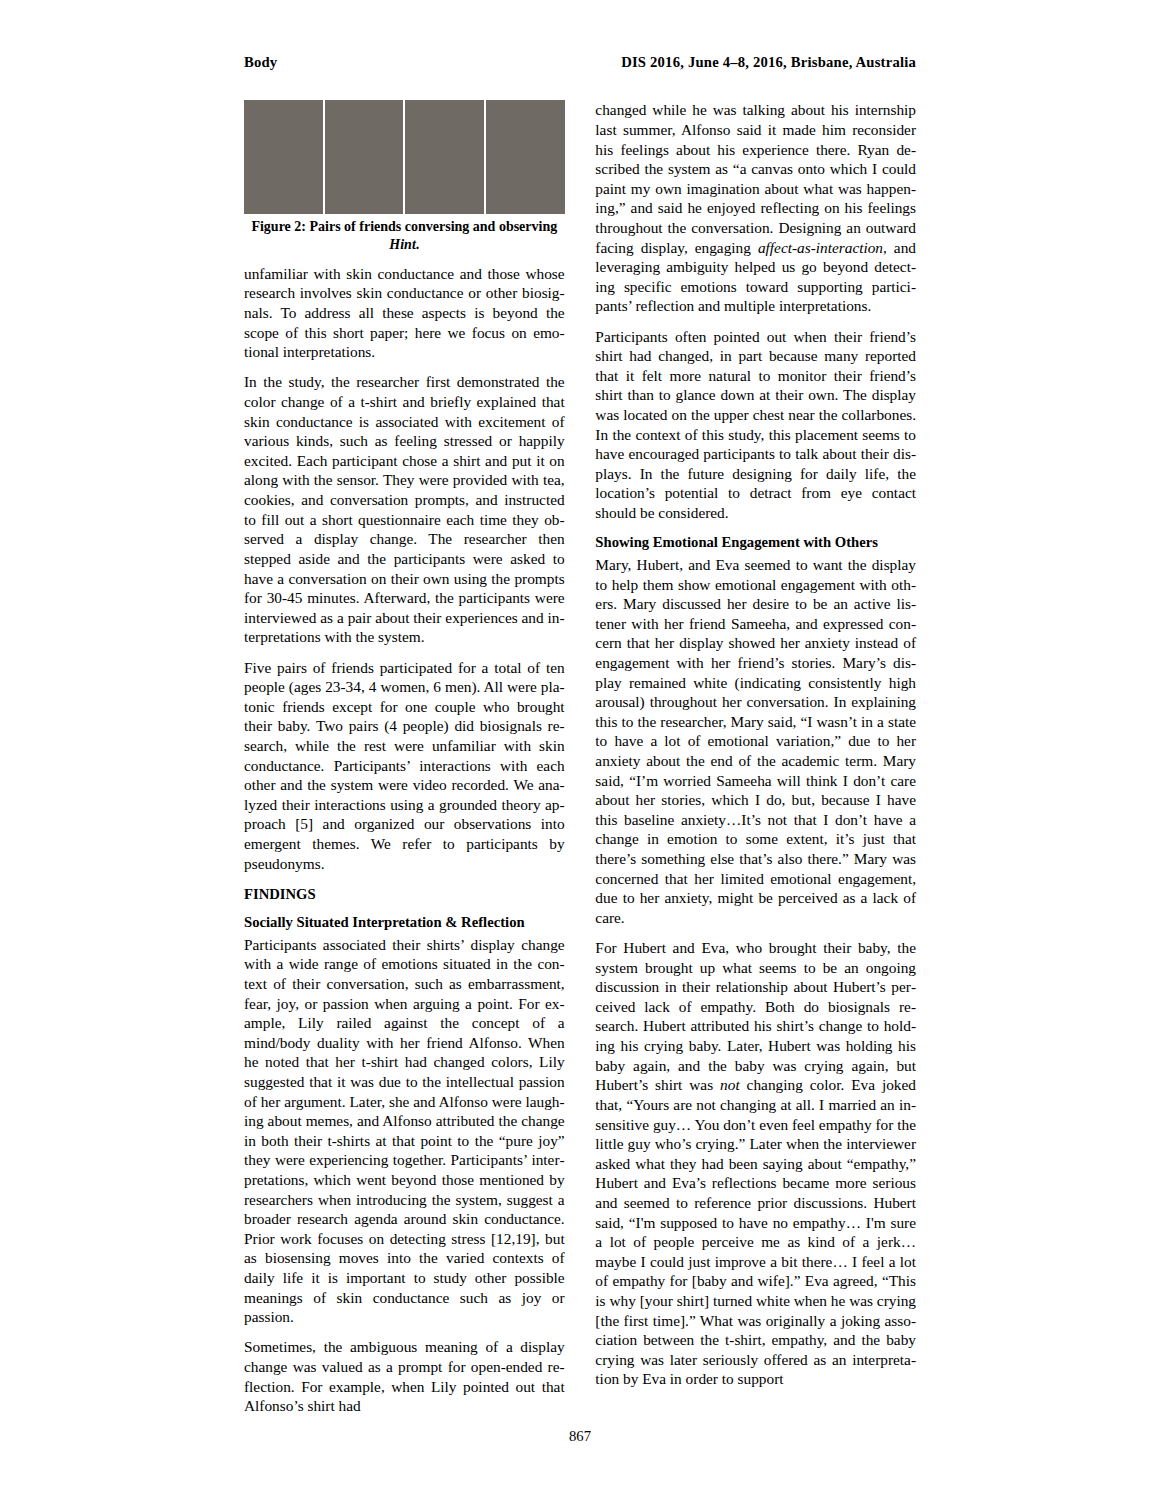Body
DIS 2016, June 4–8, 2016, Brisbane, Australia
Figure 2: Pairs of friends conversing and observing Hint.
unfamiliar with skin conductance and those whose research involves skin conductance or other biosignals. To address all these aspects is beyond the scope of this short paper; here we focus on emotional interpretations.
In the study, the researcher first demonstrated the color change of a t-shirt and briefly explained that skin conductance is associated with excitement of various kinds, such as feeling stressed or happily excited. Each participant chose a shirt and put it on along with the sensor. They were provided with tea, cookies, and conversation prompts, and instructed to fill out a short questionnaire each time they observed a display change. The researcher then stepped aside and the participants were asked to have a conversation on their own using the prompts for 30-45 minutes. Afterward, the participants were interviewed as a pair about their experiences and interpretations with the system.
Five pairs of friends participated for a total of ten people (ages 23-34, 4 women, 6 men). All were platonic friends except for one couple who brought their baby. Two pairs (4 people) did biosignals research, while the rest were unfamiliar with skin conductance. Participants’ interactions with each other and the system were video recorded. We analyzed their interactions using a grounded theory approach [5] and organized our observations into emergent themes. We refer to participants by pseudonyms.
FINDINGS
Socially Situated Interpretation & Reflection
Participants associated their shirts’ display change with a wide range of emotions situated in the context of their conversation, such as embarrassment, fear, joy, or passion when arguing a point. For example, Lily railed against the concept of a mind/body duality with her friend Alfonso. When he noted that her t-shirt had changed colors, Lily suggested that it was due to the intellectual passion of her argument. Later, she and Alfonso were laughing about memes, and Alfonso attributed the change in both their t-shirts at that point to the “pure joy” they were experiencing together. Participants’ interpretations, which went beyond those mentioned by researchers when introducing the system, suggest a broader research agenda around skin conductance. Prior work focuses on detecting stress [12,19], but as biosensing moves into the varied contexts of daily life it is important to study other possible meanings of skin conductance such as joy or passion.
Sometimes, the ambiguous meaning of a display change was valued as a prompt for open-ended reflection. For example, when Lily pointed out that Alfonso’s shirt had
changed while he was talking about his internship last summer, Alfonso said it made him reconsider his feelings about his experience there. Ryan described the system as “a canvas onto which I could paint my own imagination about what was happening,” and said he enjoyed reflecting on his feelings throughout the conversation. Designing an outward facing display, engaging affect-as-interaction, and leveraging ambiguity helped us go beyond detecting specific emotions toward supporting participants’ reflection and multiple interpretations.
Participants often pointed out when their friend’s shirt had changed, in part because many reported that it felt more natural to monitor their friend’s shirt than to glance down at their own. The display was located on the upper chest near the collarbones. In the context of this study, this placement seems to have encouraged participants to talk about their displays. In the future designing for daily life, the location’s potential to detract from eye contact should be considered.
Showing Emotional Engagement with Others
Mary, Hubert, and Eva seemed to want the display to help them show emotional engagement with others. Mary discussed her desire to be an active listener with her friend Sameeha, and expressed concern that her display showed her anxiety instead of engagement with her friend’s stories. Mary’s display remained white (indicating consistently high arousal) throughout her conversation. In explaining this to the researcher, Mary said, “I wasn’t in a state to have a lot of emotional variation,” due to her anxiety about the end of the academic term. Mary said, “I’m worried Sameeha will think I don’t care about her stories, which I do, but, because I have this baseline anxiety…It’s not that I don’t have a change in emotion to some extent, it’s just that there’s something else that’s also there.” Mary was concerned that her limited emotional engagement, due to her anxiety, might be perceived as a lack of care.
For Hubert and Eva, who brought their baby, the system brought up what seems to be an ongoing discussion in their relationship about Hubert’s perceived lack of empathy. Both do biosignals research. Hubert attributed his shirt’s change to holding his crying baby. Later, Hubert was holding his baby again, and the baby was crying again, but Hubert’s shirt was not changing color. Eva joked that, “Yours are not changing at all. I married an insensitive guy… You don’t even feel empathy for the little guy who’s crying.” Later when the interviewer asked what they had been saying about “empathy,” Hubert and Eva’s reflections became more serious and seemed to reference prior discussions. Hubert said, “I'm supposed to have no empathy… I'm sure a lot of people perceive me as kind of a jerk… maybe I could just improve a bit there… I feel a lot of empathy for [baby and wife].” Eva agreed, “This is why [your shirt] turned white when he was crying [the first time].” What was originally a joking association between the t-shirt, empathy, and the baby crying was later seriously offered as an interpretation by Eva in order to support
867